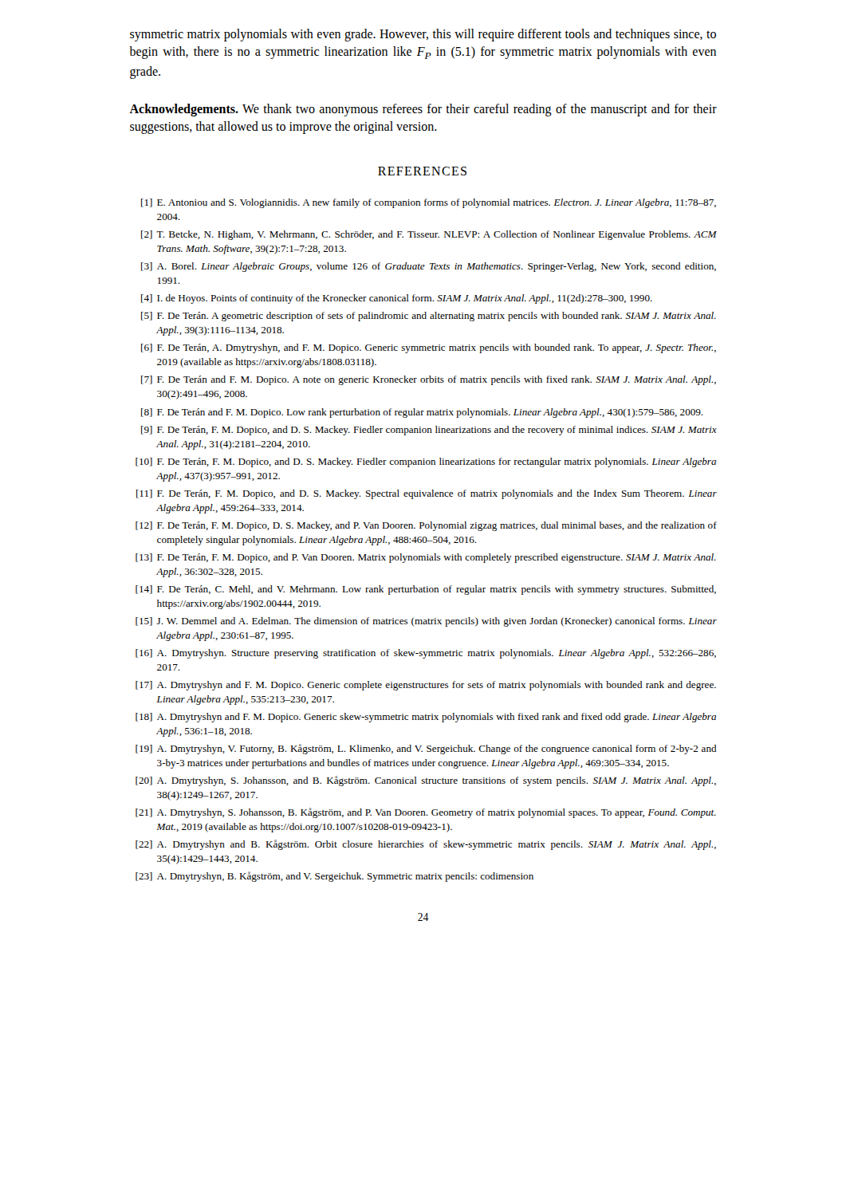symmetric matrix polynomials with even grade. However, this will require different tools and techniques since, to begin with, there is no a symmetric linearization like FP in (5.1) for symmetric matrix polynomials with even grade.
Acknowledgements. We thank two anonymous referees for their careful reading of the manuscript and for their suggestions, that allowed us to improve the original version.
REFERENCES
[1] E. Antoniou and S. Vologiannidis. A new family of companion forms of polynomial matrices. Electron. J. Linear Algebra, 11:78–87, 2004.
[2] T. Betcke, N. Higham, V. Mehrmann, C. Schröder, and F. Tisseur. NLEVP: A Collection of Nonlinear Eigenvalue Problems. ACM Trans. Math. Software, 39(2):7:1–7:28, 2013.
[3] A. Borel. Linear Algebraic Groups, volume 126 of Graduate Texts in Mathematics. Springer-Verlag, New York, second edition, 1991.
[4] I. de Hoyos. Points of continuity of the Kronecker canonical form. SIAM J. Matrix Anal. Appl., 11(2d):278–300, 1990.
[5] F. De Terán. A geometric description of sets of palindromic and alternating matrix pencils with bounded rank. SIAM J. Matrix Anal. Appl., 39(3):1116–1134, 2018.
[6] F. De Terán, A. Dmytryshyn, and F. M. Dopico. Generic symmetric matrix pencils with bounded rank. To appear, J. Spectr. Theor., 2019 (available as https://arxiv.org/abs/1808.03118).
[7] F. De Terán and F. M. Dopico. A note on generic Kronecker orbits of matrix pencils with fixed rank. SIAM J. Matrix Anal. Appl., 30(2):491–496, 2008.
[8] F. De Terán and F. M. Dopico. Low rank perturbation of regular matrix polynomials. Linear Algebra Appl., 430(1):579–586, 2009.
[9] F. De Terán, F. M. Dopico, and D. S. Mackey. Fiedler companion linearizations and the recovery of minimal indices. SIAM J. Matrix Anal. Appl., 31(4):2181–2204, 2010.
[10] F. De Terán, F. M. Dopico, and D. S. Mackey. Fiedler companion linearizations for rectangular matrix polynomials. Linear Algebra Appl., 437(3):957–991, 2012.
[11] F. De Terán, F. M. Dopico, and D. S. Mackey. Spectral equivalence of matrix polynomials and the Index Sum Theorem. Linear Algebra Appl., 459:264–333, 2014.
[12] F. De Terán, F. M. Dopico, D. S. Mackey, and P. Van Dooren. Polynomial zigzag matrices, dual minimal bases, and the realization of completely singular polynomials. Linear Algebra Appl., 488:460–504, 2016.
[13] F. De Terán, F. M. Dopico, and P. Van Dooren. Matrix polynomials with completely prescribed eigenstructure. SIAM J. Matrix Anal. Appl., 36:302–328, 2015.
[14] F. De Terán, C. Mehl, and V. Mehrmann. Low rank perturbation of regular matrix pencils with symmetry structures. Submitted, https://arxiv.org/abs/1902.00444, 2019.
[15] J. W. Demmel and A. Edelman. The dimension of matrices (matrix pencils) with given Jordan (Kronecker) canonical forms. Linear Algebra Appl., 230:61–87, 1995.
[16] A. Dmytryshyn. Structure preserving stratification of skew-symmetric matrix polynomials. Linear Algebra Appl., 532:266–286, 2017.
[17] A. Dmytryshyn and F. M. Dopico. Generic complete eigenstructures for sets of matrix polynomials with bounded rank and degree. Linear Algebra Appl., 535:213–230, 2017.
[18] A. Dmytryshyn and F. M. Dopico. Generic skew-symmetric matrix polynomials with fixed rank and fixed odd grade. Linear Algebra Appl., 536:1–18, 2018.
[19] A. Dmytryshyn, V. Futorny, B. Kågström, L. Klimenko, and V. Sergeichuk. Change of the congruence canonical form of 2-by-2 and 3-by-3 matrices under perturbations and bundles of matrices under congruence. Linear Algebra Appl., 469:305–334, 2015.
[20] A. Dmytryshyn, S. Johansson, and B. Kågström. Canonical structure transitions of system pencils. SIAM J. Matrix Anal. Appl., 38(4):1249–1267, 2017.
[21] A. Dmytryshyn, S. Johansson, B. Kågström, and P. Van Dooren. Geometry of matrix polynomial spaces. To appear, Found. Comput. Mat., 2019 (available as https://doi.org/10.1007/s10208-019-09423-1).
[22] A. Dmytryshyn and B. Kågström. Orbit closure hierarchies of skew-symmetric matrix pencils. SIAM J. Matrix Anal. Appl., 35(4):1429–1443, 2014.
[23] A. Dmytryshyn, B. Kågström, and V. Sergeichuk. Symmetric matrix pencils: codimension
24